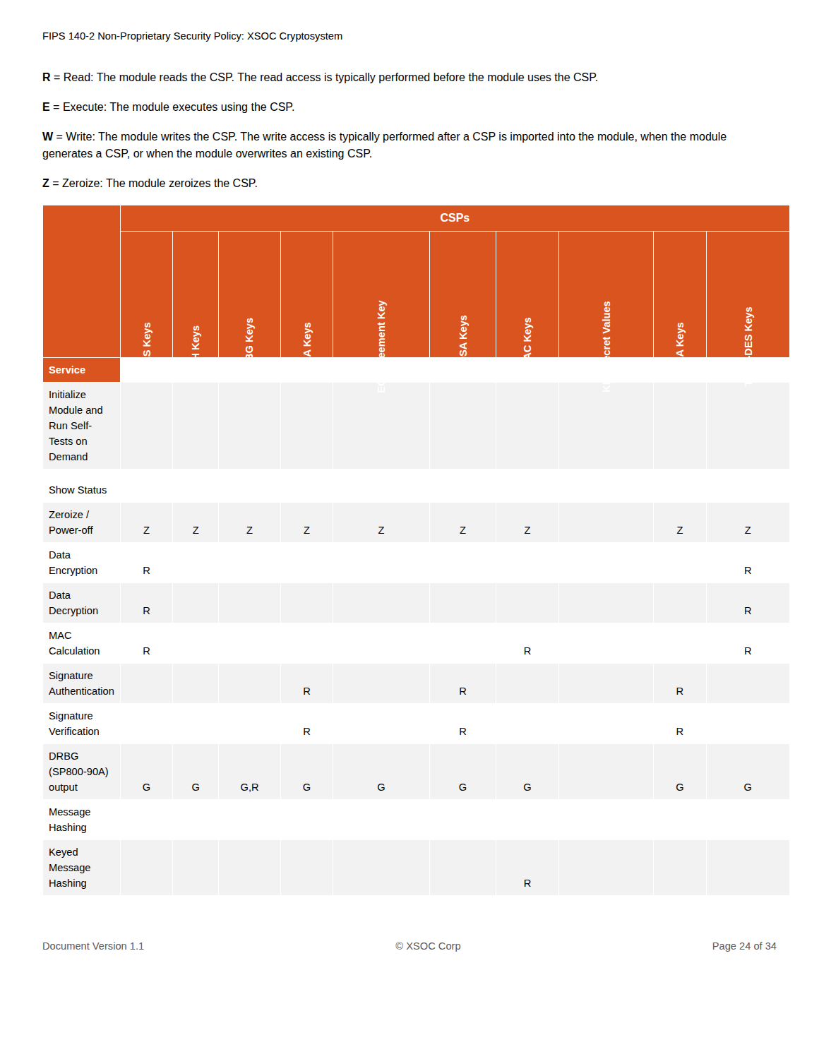FIPS 140-2 Non-Proprietary Security Policy: XSOC Cryptosystem
R = Read: The module reads the CSP. The read access is typically performed before the module uses the CSP.
E = Execute: The module executes using the CSP.
W = Write: The module writes the CSP. The write access is typically performed after a CSP is imported into the module, when the module generates a CSP, or when the module overwrites an existing CSP.
Z = Zeroize: The module zeroizes the CSP.
| | CSPs |
| --- | --- |
| AES Keys | DH Keys | DRBG Keys | DSA Keys | EC Agreement Key | ECDSA Keys | HMAC Keys | KDF Secret Values | RSA Keys | Triple-DES Keys |
| Service | |
| Initialize Module and Run Self-Tests on Demand | | | | | | | | | | |
| Show Status | | | | | | | | | | |
| Zeroize / Power-off | Z | Z | Z | Z | Z | Z | Z | | Z | Z |
| Data Encryption | R | | | | | | | | | R |
| Data Decryption | R | | | | | | | | | R |
| MAC Calculation | R | | | | | | R | | | R |
| Signature Authentication | | | | R | | R | | | R | |
| Signature Verification | | | | R | | R | | | R | |
| DRBG (SP800-90A) output | G | G | G,R | G | G | G | G | | G | G |
| Message Hashing | | | | | | | | | | |
| Keyed Message Hashing | | | | | | | R | | | |
Document Version 1.1 © XSOC Corp Page 24 of 34